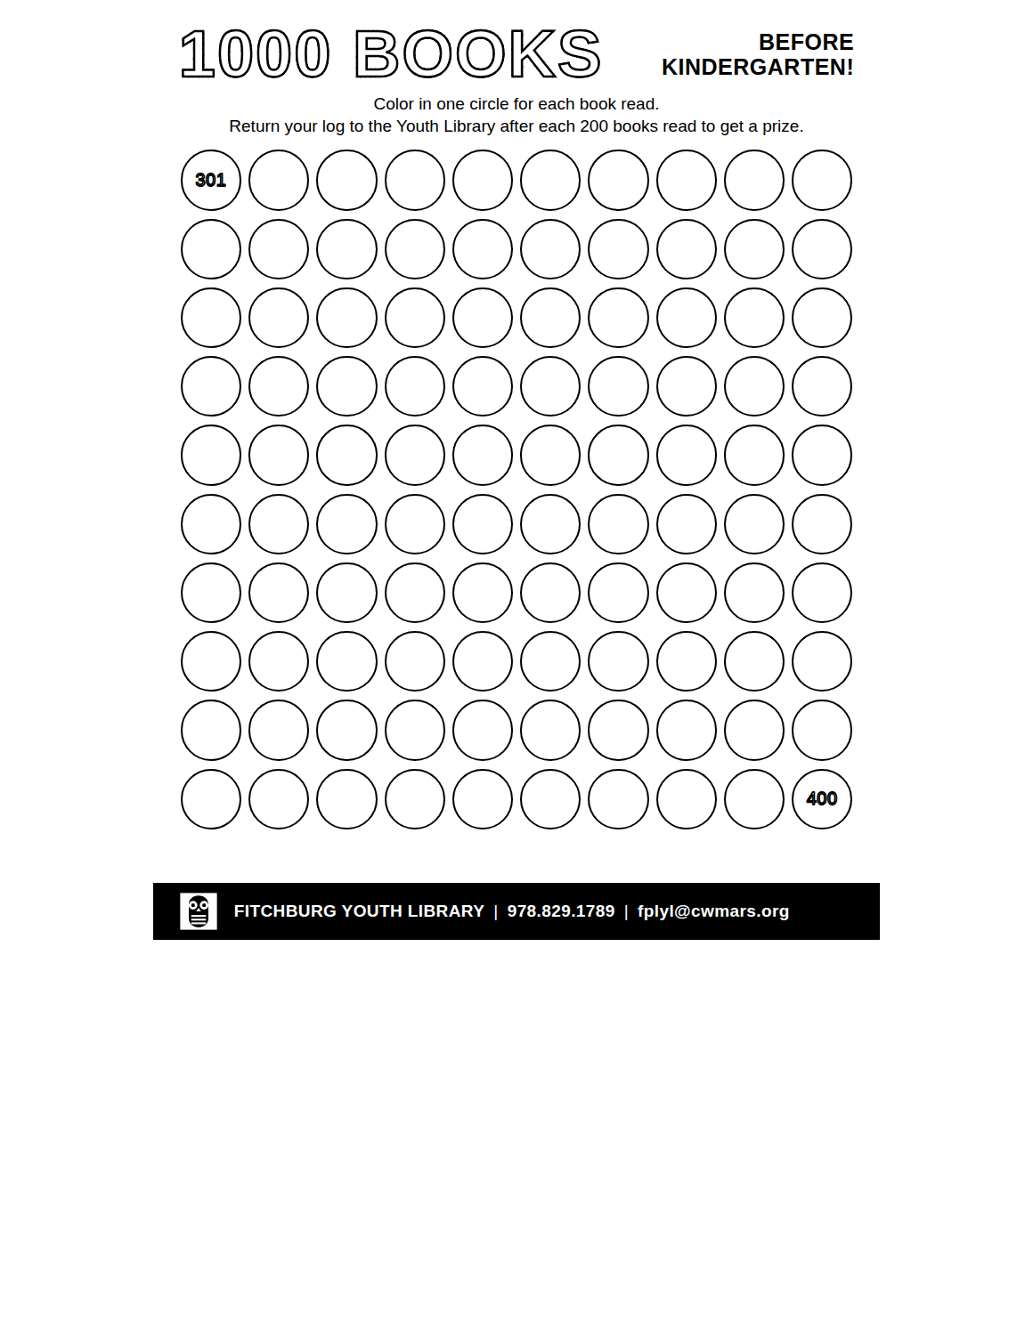1000 BOOKS
BEFORE
KINDERGARTEN!
Color in one circle for each book read.
Return your log to the Youth Library after each 200 books read to get a prize.
301
400
FITCHBURG YOUTH LIBRARY|978.829.1789|fplyl@cwmars.org